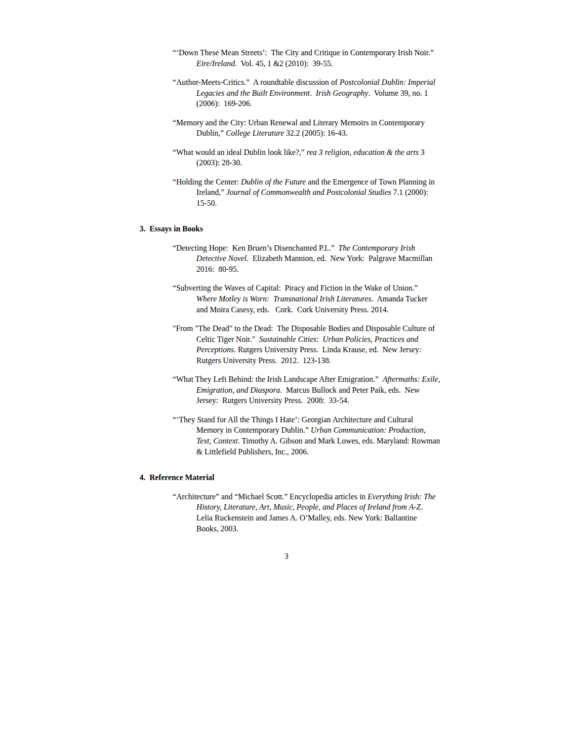“‘Down These Mean Streets’: The City and Critique in Contemporary Irish Noir.” Eire/Ireland. Vol. 45, 1 &2 (2010): 39-55.
“Author-Meets-Critics.” A roundtable discussion of Postcolonial Dublin: Imperial Legacies and the Built Environment. Irish Geography. Volume 39, no. 1 (2006): 169-206.
“Memory and the City: Urban Renewal and Literary Memoirs in Contemporary Dublin,” College Literature 32.2 (2005): 16-43.
“What would an ideal Dublin look like?,” rea 3 religion, education & the arts 3 (2003): 28-30.
“Holding the Center: Dublin of the Future and the Emergence of Town Planning in Ireland,” Journal of Commonwealth and Postcolonial Studies 7.1 (2000): 15-50.
3. Essays in Books
“Detecting Hope: Ken Bruen’s Disenchanted P.I..” The Contemporary Irish Detective Novel. Elizabeth Mannion, ed. New York: Palgrave Macmillan 2016: 80-95.
“Subverting the Waves of Capital: Piracy and Fiction in the Wake of Union.” Where Motley is Worn: Transnational Irish Literatures. Amanda Tucker and Moira Casesy, eds. Cork. Cork University Press. 2014.
"From "The Dead" to the Dead: The Disposable Bodies and Disposable Culture of Celtic Tiger Noir." Sustainable Cities: Urban Policies, Practices and Perceptions. Rutgers University Press. Linda Krause, ed. New Jersey: Rutgers University Press. 2012. 123-138.
“What They Left Behind: the Irish Landscape After Emigration.” Aftermaths: Exile, Emigration, and Diaspora. Marcus Bullock and Peter Paik, eds. New Jersey: Rutgers University Press. 2008: 33-54.
“‘They Stand for All the Things I Hate’: Georgian Architecture and Cultural Memory in Contemporary Dublin.” Urban Communication: Production, Text, Context. Timothy A. Gibson and Mark Lowes, eds. Maryland: Rowman & Littlefield Publishers, Inc., 2006.
4. Reference Material
“Architecture” and “Michael Scott.” Encyclopedia articles in Everything Irish: The History, Literature, Art, Music, People, and Places of Ireland from A-Z. Lelia Ruckenstein and James A. O’Malley, eds. New York: Ballantine Books, 2003.
3